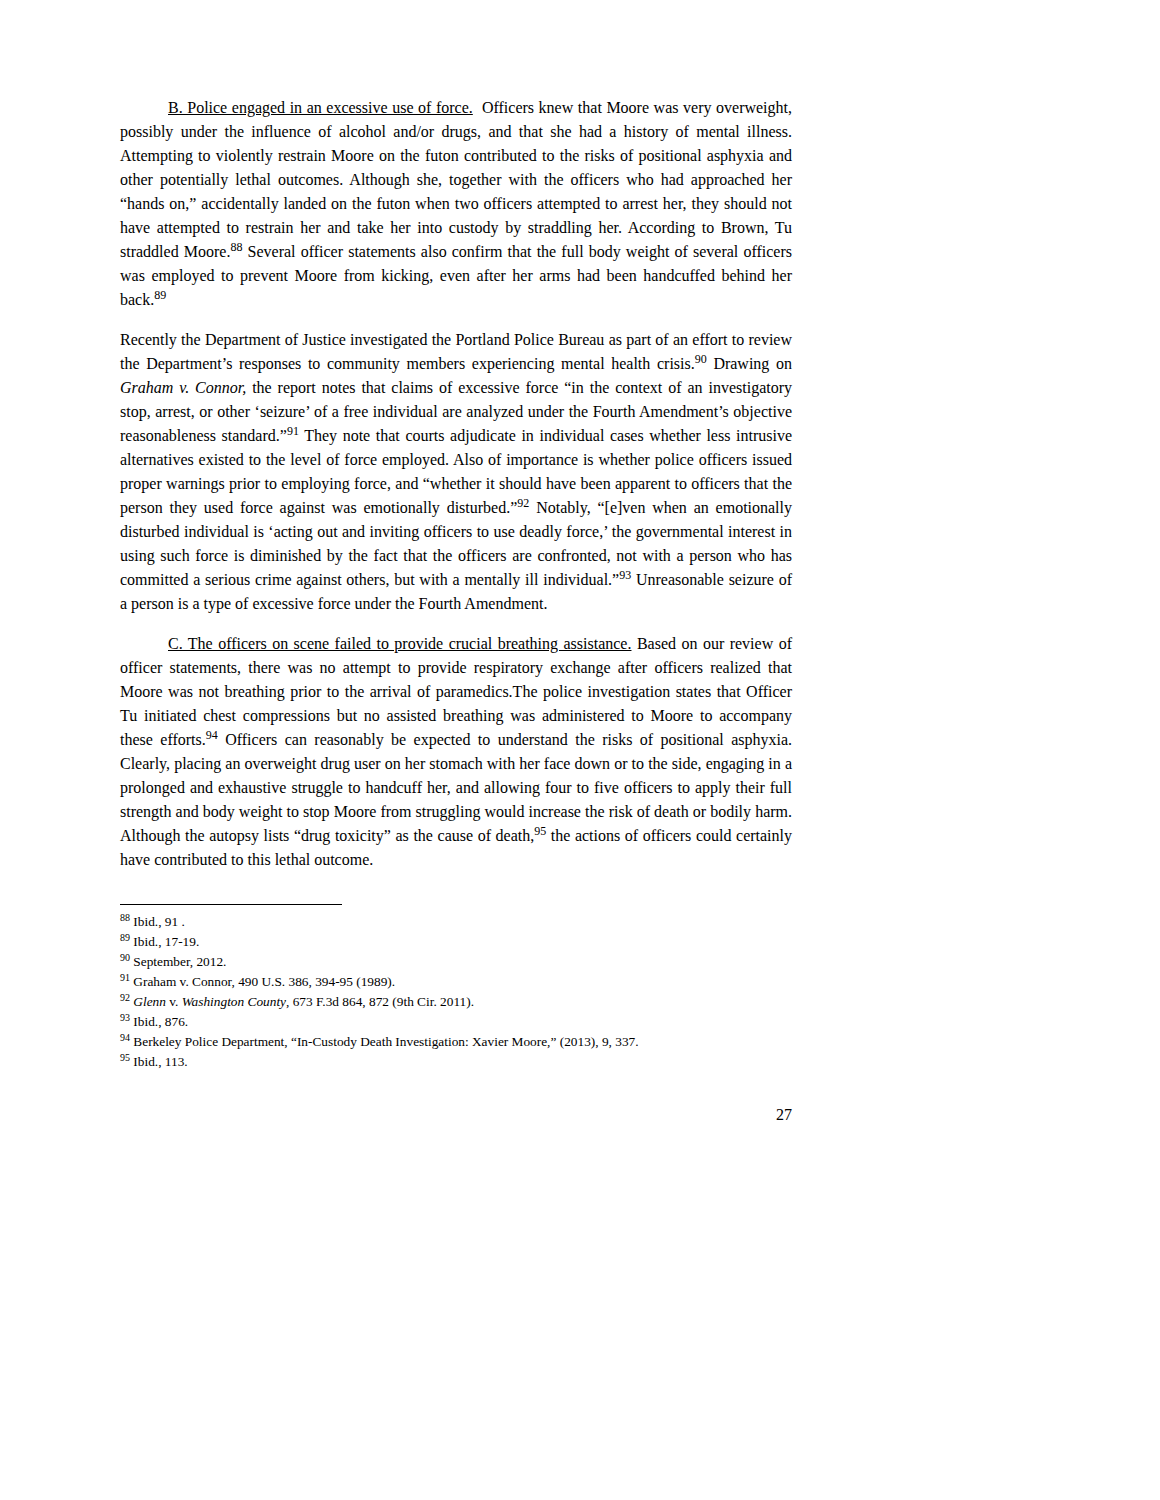B. Police engaged in an excessive use of force. Officers knew that Moore was very overweight, possibly under the influence of alcohol and/or drugs, and that she had a history of mental illness. Attempting to violently restrain Moore on the futon contributed to the risks of positional asphyxia and other potentially lethal outcomes. Although she, together with the officers who had approached her “hands on,” accidentally landed on the futon when two officers attempted to arrest her, they should not have attempted to restrain her and take her into custody by straddling her. According to Brown, Tu straddled Moore.88 Several officer statements also confirm that the full body weight of several officers was employed to prevent Moore from kicking, even after her arms had been handcuffed behind her back.89
Recently the Department of Justice investigated the Portland Police Bureau as part of an effort to review the Department’s responses to community members experiencing mental health crisis.90 Drawing on Graham v. Connor, the report notes that claims of excessive force “in the context of an investigatory stop, arrest, or other ‘seizure’ of a free individual are analyzed under the Fourth Amendment’s objective reasonableness standard.”91 They note that courts adjudicate in individual cases whether less intrusive alternatives existed to the level of force employed. Also of importance is whether police officers issued proper warnings prior to employing force, and “whether it should have been apparent to officers that the person they used force against was emotionally disturbed.”92 Notably, “[e]ven when an emotionally disturbed individual is ‘acting out and inviting officers to use deadly force,’ the governmental interest in using such force is diminished by the fact that the officers are confronted, not with a person who has committed a serious crime against others, but with a mentally ill individual.”93 Unreasonable seizure of a person is a type of excessive force under the Fourth Amendment.
C. The officers on scene failed to provide crucial breathing assistance. Based on our review of officer statements, there was no attempt to provide respiratory exchange after officers realized that Moore was not breathing prior to the arrival of paramedics.The police investigation states that Officer Tu initiated chest compressions but no assisted breathing was administered to Moore to accompany these efforts.94 Officers can reasonably be expected to understand the risks of positional asphyxia. Clearly, placing an overweight drug user on her stomach with her face down or to the side, engaging in a prolonged and exhaustive struggle to handcuff her, and allowing four to five officers to apply their full strength and body weight to stop Moore from struggling would increase the risk of death or bodily harm. Although the autopsy lists “drug toxicity” as the cause of death,95 the actions of officers could certainly have contributed to this lethal outcome.
88 Ibid., 91 .
89 Ibid., 17-19.
90 September, 2012.
91 Graham v. Connor, 490 U.S. 386, 394-95 (1989).
92 Glenn v. Washington County, 673 F.3d 864, 872 (9th Cir. 2011).
93 Ibid., 876.
94 Berkeley Police Department, “In-Custody Death Investigation: Xavier Moore,” (2013), 9, 337.
95 Ibid., 113.
27